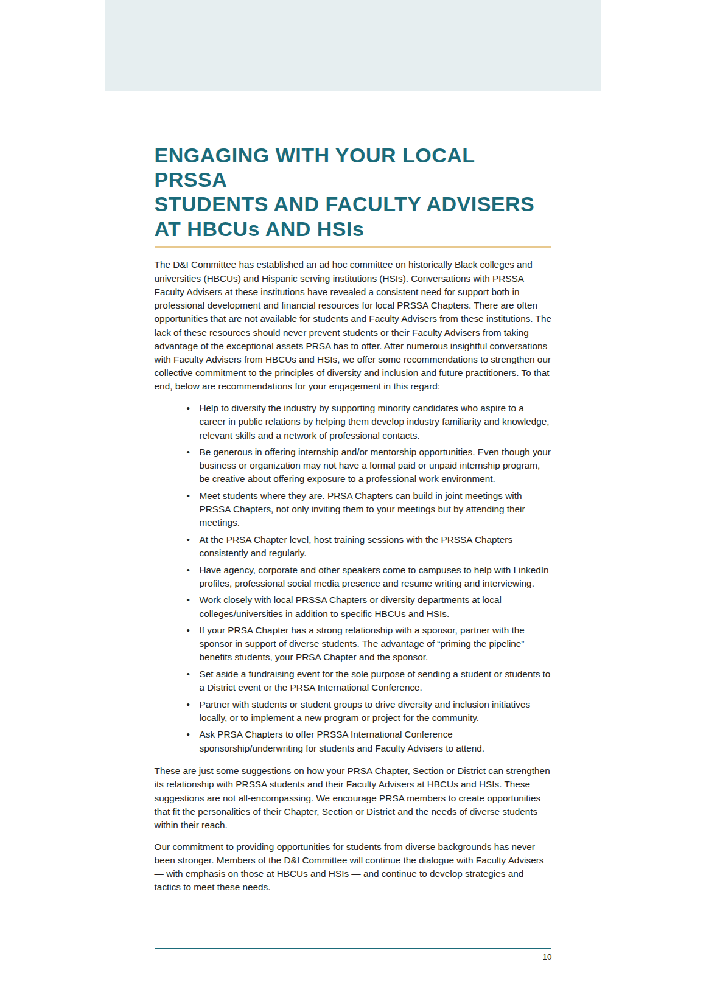Engaging With Your Local PRSSA
Students and Faculty Advisers
at HBCUs and HSIs
The D&I Committee has established an ad hoc committee on historically Black colleges and universities (HBCUs) and Hispanic serving institutions (HSIs). Conversations with PRSSA Faculty Advisers at these institutions have revealed a consistent need for support both in professional development and financial resources for local PRSSA Chapters. There are often opportunities that are not available for students and Faculty Advisers from these institutions. The lack of these resources should never prevent students or their Faculty Advisers from taking advantage of the exceptional assets PRSA has to offer. After numerous insightful conversations with Faculty Advisers from HBCUs and HSIs, we offer some recommendations to strengthen our collective commitment to the principles of diversity and inclusion and future practitioners. To that end, below are recommendations for your engagement in this regard:
Help to diversify the industry by supporting minority candidates who aspire to a career in public relations by helping them develop industry familiarity and knowledge, relevant skills and a network of professional contacts.
Be generous in offering internship and/or mentorship opportunities. Even though your business or organization may not have a formal paid or unpaid internship program, be creative about offering exposure to a professional work environment.
Meet students where they are. PRSA Chapters can build in joint meetings with PRSSA Chapters, not only inviting them to your meetings but by attending their meetings.
At the PRSA Chapter level, host training sessions with the PRSSA Chapters consistently and regularly.
Have agency, corporate and other speakers come to campuses to help with LinkedIn profiles, professional social media presence and resume writing and interviewing.
Work closely with local PRSSA Chapters or diversity departments at local colleges/universities in addition to specific HBCUs and HSIs.
If your PRSA Chapter has a strong relationship with a sponsor, partner with the sponsor in support of diverse students. The advantage of “priming the pipeline” benefits students, your PRSA Chapter and the sponsor.
Set aside a fundraising event for the sole purpose of sending a student or students to a District event or the PRSA International Conference.
Partner with students or student groups to drive diversity and inclusion initiatives locally, or to implement a new program or project for the community.
Ask PRSA Chapters to offer PRSSA International Conference sponsorship/underwriting for students and Faculty Advisers to attend.
These are just some suggestions on how your PRSA Chapter, Section or District can strengthen its relationship with PRSSA students and their Faculty Advisers at HBCUs and HSIs. These suggestions are not all-encompassing. We encourage PRSA members to create opportunities that fit the personalities of their Chapter, Section or District and the needs of diverse students within their reach.
Our commitment to providing opportunities for students from diverse backgrounds has never been stronger. Members of the D&I Committee will continue the dialogue with Faculty Advisers — with emphasis on those at HBCUs and HSIs — and continue to develop strategies and tactics to meet these needs.
10